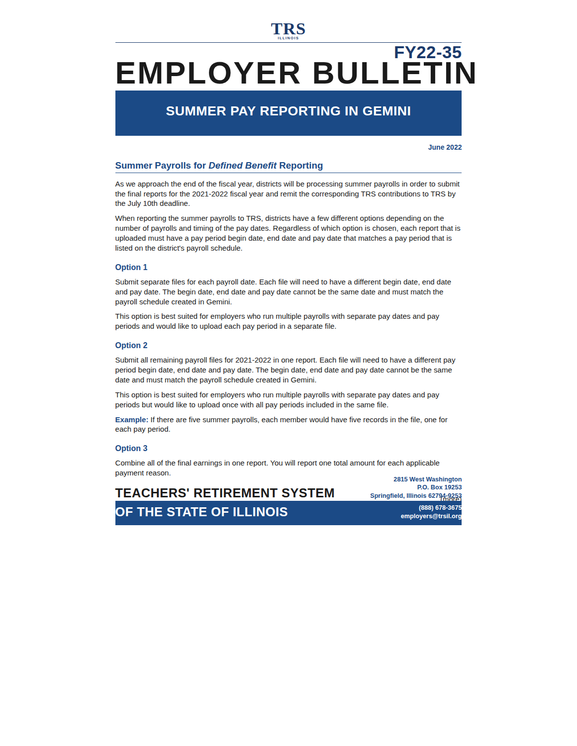TRS
ILLINOIS
FY22-35
EMPLOYER BULLETIN
SUMMER PAY REPORTING IN GEMINI
June 2022
Summer Payrolls for Defined Benefit Reporting
As we approach the end of the fiscal year, districts will be processing summer payrolls in order to submit the final reports for the 2021-2022 fiscal year and remit the corresponding TRS contributions to TRS by the July 10th deadline.
When reporting the summer payrolls to TRS, districts have a few different options depending on the number of payrolls and timing of the pay dates. Regardless of which option is chosen, each report that is uploaded must have a pay period begin date, end date and pay date that matches a pay period that is listed on the district's payroll schedule.
Option 1
Submit separate files for each payroll date. Each file will need to have a different begin date, end date and pay date. The begin date, end date and pay date cannot be the same date and must match the payroll schedule created in Gemini.
This option is best suited for employers who run multiple payrolls with separate pay dates and pay periods and would like to upload each pay period in a separate file.
Option 2
Submit all remaining payroll files for 2021-2022 in one report. Each file will need to have a different pay period begin date, end date and pay date. The begin date, end date and pay date cannot be the same date and must match the payroll schedule created in Gemini.
This option is best suited for employers who run multiple payrolls with separate pay dates and pay periods but would like to upload once with all pay periods included in the same file.
Example: If there are five summer payrolls, each member would have five records in the file, one for each pay period.
Option 3
Combine all of the final earnings in one report. You will report one total amount for each applicable payment reason.
(more)
TEACHERS' RETIREMENT SYSTEM
2815 West Washington
P.O. Box 19253
Springfield, Illinois 62794-9253
OF THE STATE OF ILLINOIS
(888) 678-3675
employers@trsil.org